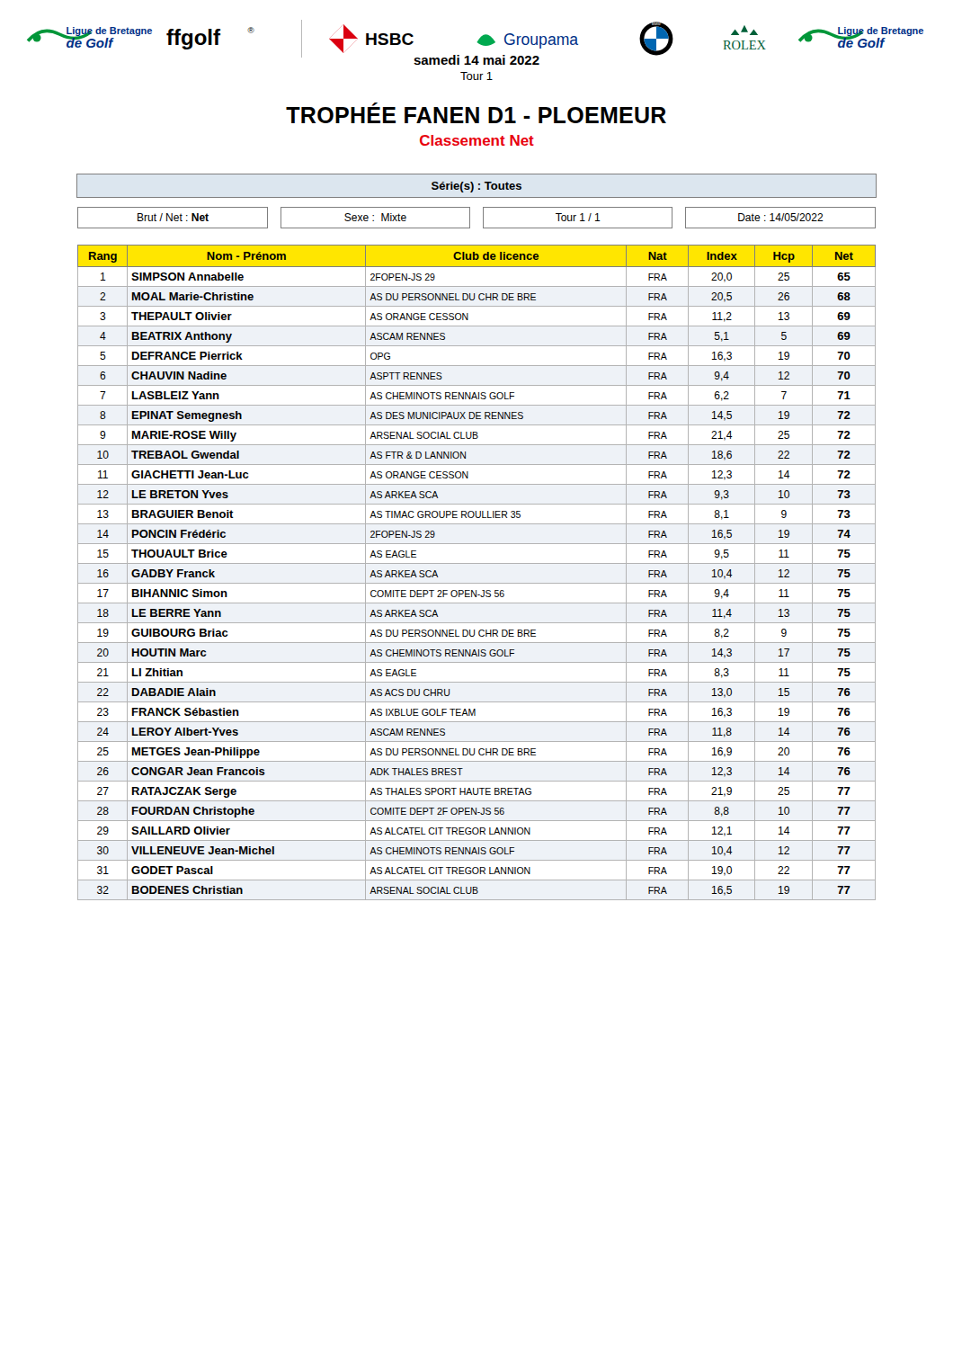samedi 14 mai 2022
Tour 1
TROPHÉE FANEN D1 - PLOEMEUR
Classement Net
Série(s) : Toutes
Brut / Net : Net
Sexe : Mixte
Tour 1 / 1
Date : 14/05/2022
| Rang | Nom - Prénom | Club de licence | Nat | Index | Hcp | Net |
| --- | --- | --- | --- | --- | --- | --- |
| 1 | SIMPSON Annabelle | 2FOPEN-JS 29 | FRA | 20,0 | 25 | 65 |
| 2 | MOAL Marie-Christine | AS DU PERSONNEL DU CHR DE BRE | FRA | 20,5 | 26 | 68 |
| 3 | THEPAULT Olivier | AS ORANGE CESSON | FRA | 11,2 | 13 | 69 |
| 4 | BEATRIX Anthony | ASCAM RENNES | FRA | 5,1 | 5 | 69 |
| 5 | DEFRANCE Pierrick | OPG | FRA | 16,3 | 19 | 70 |
| 6 | CHAUVIN Nadine | ASPTT RENNES | FRA | 9,4 | 12 | 70 |
| 7 | LASBLEIZ Yann | AS CHEMINOTS RENNAIS GOLF | FRA | 6,2 | 7 | 71 |
| 8 | EPINAT Semegnesh | AS DES MUNICIPAUX DE RENNES | FRA | 14,5 | 19 | 72 |
| 9 | MARIE-ROSE Willy | ARSENAL SOCIAL CLUB | FRA | 21,4 | 25 | 72 |
| 10 | TREBAOL Gwendal | AS FTR & D LANNION | FRA | 18,6 | 22 | 72 |
| 11 | GIACHETTI Jean-Luc | AS ORANGE CESSON | FRA | 12,3 | 14 | 72 |
| 12 | LE BRETON Yves | AS ARKEA SCA | FRA | 9,3 | 10 | 73 |
| 13 | BRAGUIER Benoit | AS TIMAC GROUPE ROULLIER 35 | FRA | 8,1 | 9 | 73 |
| 14 | PONCIN Frédéric | 2FOPEN-JS 29 | FRA | 16,5 | 19 | 74 |
| 15 | THOUAULT Brice | AS EAGLE | FRA | 9,5 | 11 | 75 |
| 16 | GADBY Franck | AS ARKEA SCA | FRA | 10,4 | 12 | 75 |
| 17 | BIHANNIC Simon | COMITE DEPT 2F OPEN-JS 56 | FRA | 9,4 | 11 | 75 |
| 18 | LE BERRE Yann | AS ARKEA SCA | FRA | 11,4 | 13 | 75 |
| 19 | GUIBOURG Briac | AS DU PERSONNEL DU CHR DE BRE | FRA | 8,2 | 9 | 75 |
| 20 | HOUTIN Marc | AS CHEMINOTS RENNAIS GOLF | FRA | 14,3 | 17 | 75 |
| 21 | LI Zhitian | AS EAGLE | FRA | 8,3 | 11 | 75 |
| 22 | DABADIE Alain | AS ACS DU CHRU | FRA | 13,0 | 15 | 76 |
| 23 | FRANCK Sébastien | AS IXBLUE GOLF TEAM | FRA | 16,3 | 19 | 76 |
| 24 | LEROY Albert-Yves | ASCAM RENNES | FRA | 11,8 | 14 | 76 |
| 25 | METGES Jean-Philippe | AS DU PERSONNEL DU CHR DE BRE | FRA | 16,9 | 20 | 76 |
| 26 | CONGAR Jean Francois | ADK THALES BREST | FRA | 12,3 | 14 | 76 |
| 27 | RATAJCZAK Serge | AS THALES SPORT HAUTE BRETAG | FRA | 21,9 | 25 | 77 |
| 28 | FOURDAN Christophe | COMITE DEPT 2F OPEN-JS 56 | FRA | 8,8 | 10 | 77 |
| 29 | SAILLARD Olivier | AS ALCATEL CIT TREGOR LANNION | FRA | 12,1 | 14 | 77 |
| 30 | VILLENEUVE Jean-Michel | AS CHEMINOTS RENNAIS GOLF | FRA | 10,4 | 12 | 77 |
| 31 | GODET Pascal | AS ALCATEL CIT TREGOR LANNION | FRA | 19,0 | 22 | 77 |
| 32 | BODENES Christian | ARSENAL SOCIAL CLUB | FRA | 16,5 | 19 | 77 |